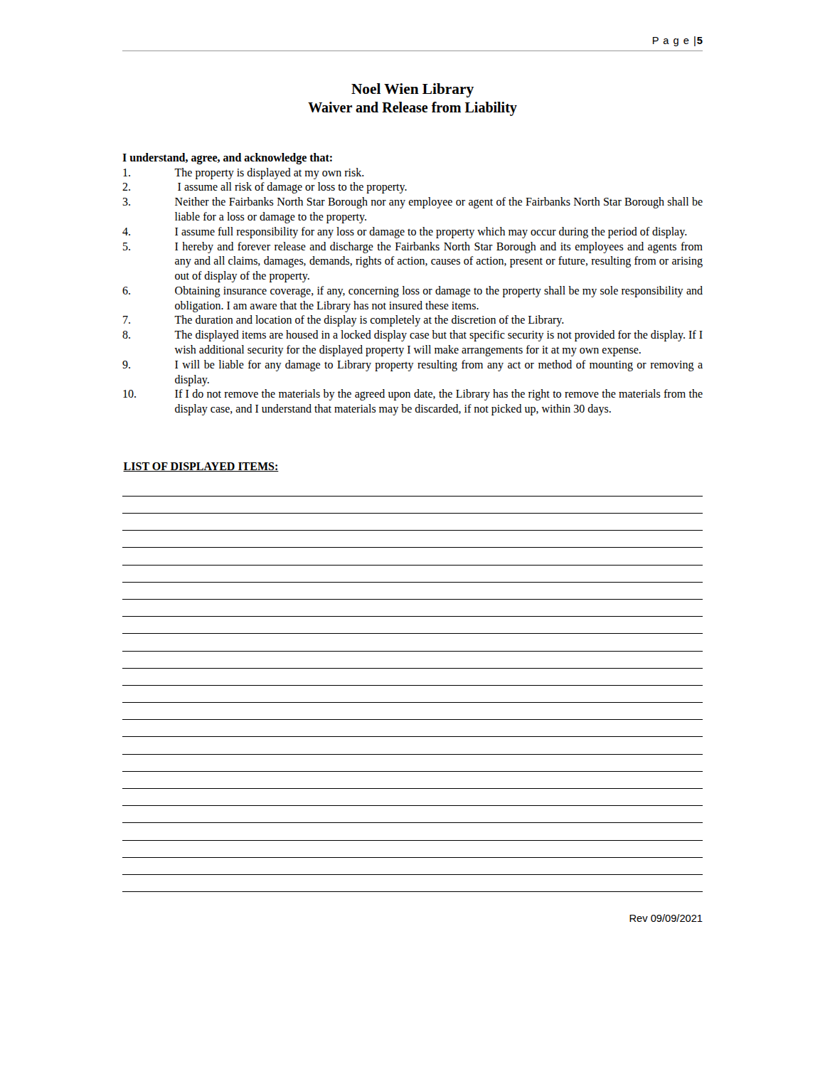P a g e |5
Noel Wien Library Waiver and Release from Liability
I understand, agree, and acknowledge that:
The property is displayed at my own risk.
I assume all risk of damage or loss to the property.
Neither the Fairbanks North Star Borough nor any employee or agent of the Fairbanks North Star Borough shall be liable for a loss or damage to the property.
I assume full responsibility for any loss or damage to the property which may occur during the period of display.
I hereby and forever release and discharge the Fairbanks North Star Borough and its employees and agents from any and all claims, damages, demands, rights of action, causes of action, present or future, resulting from or arising out of display of the property.
Obtaining insurance coverage, if any, concerning loss or damage to the property shall be my sole responsibility and obligation. I am aware that the Library has not insured these items.
The duration and location of the display is completely at the discretion of the Library.
The displayed items are housed in a locked display case but that specific security is not provided for the display. If I wish additional security for the displayed property I will make arrangements for it at my own expense.
I will be liable for any damage to Library property resulting from any act or method of mounting or removing a display.
If I do not remove the materials by the agreed upon date, the Library has the right to remove the materials from the display case, and I understand that materials may be discarded, if not picked up, within 30 days.
LIST OF DISPLAYED ITEMS:
Rev 09/09/2021